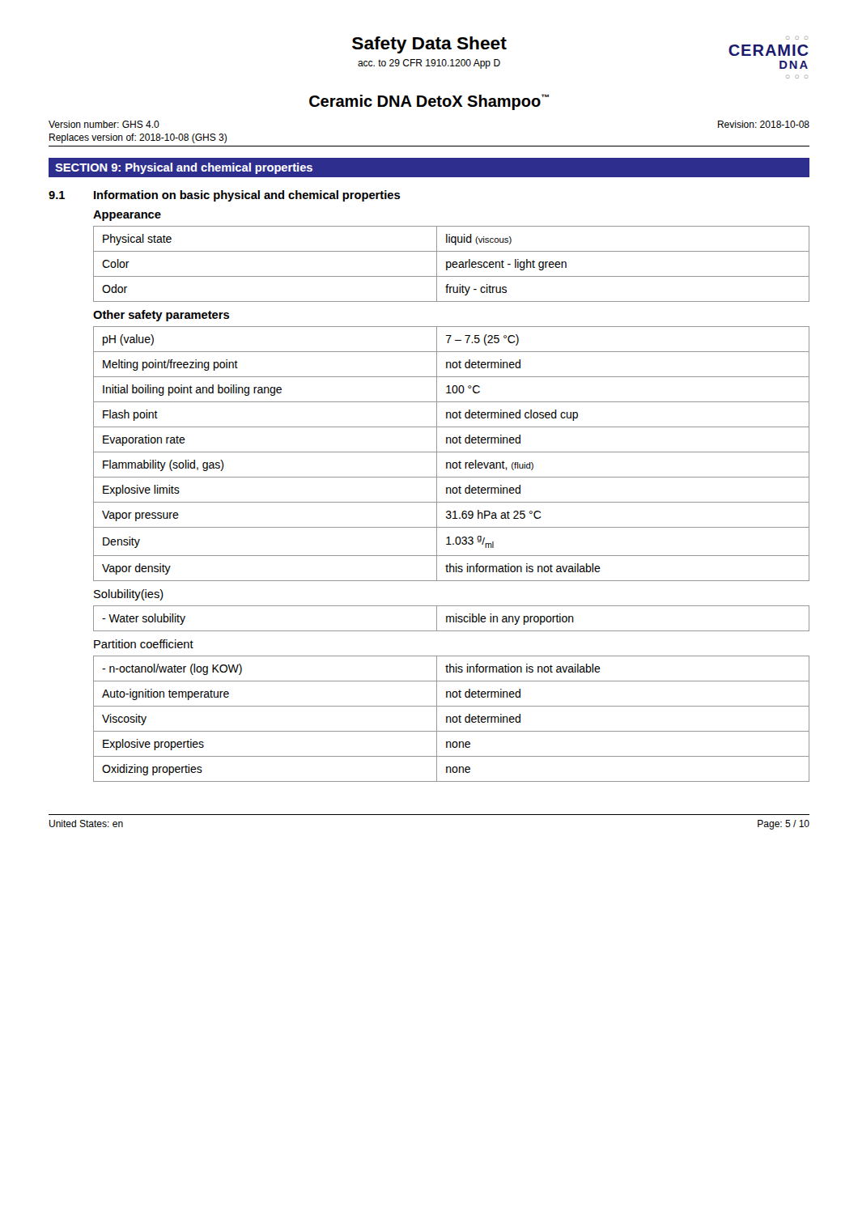Safety Data Sheet
acc. to 29 CFR 1910.1200 App D
○ ○ ○
CERAMIC
DNA
○ ○ ○
Ceramic DNA DetoX Shampoo™
Version number: GHS 4.0
Replaces version of: 2018-10-08 (GHS 3)
Revision: 2018-10-08
SECTION 9: Physical and chemical properties
9.1
Information on basic physical and chemical properties
Appearance
| Physical state | liquid (viscous) |
| Color | pearlescent - light green |
| Odor | fruity - citrus |
Other safety parameters
| pH (value) | 7 – 7.5 (25 °C) |
| Melting point/freezing point | not determined |
| Initial boiling point and boiling range | 100 °C |
| Flash point | not determined closed cup |
| Evaporation rate | not determined |
| Flammability (solid, gas) | not relevant, (fluid) |
| Explosive limits | not determined |
| Vapor pressure | 31.69 hPa at 25 °C |
| Density | 1.033 g / ml |
| Vapor density | this information is not available |
Solubility(ies)
| - Water solubility | miscible in any proportion |
Partition coefficient
| - n-octanol/water (log KOW) | this information is not available |
| Auto-ignition temperature | not determined |
| Viscosity | not determined |
| Explosive properties | none |
| Oxidizing properties | none |
United States: en
Page: 5 / 10